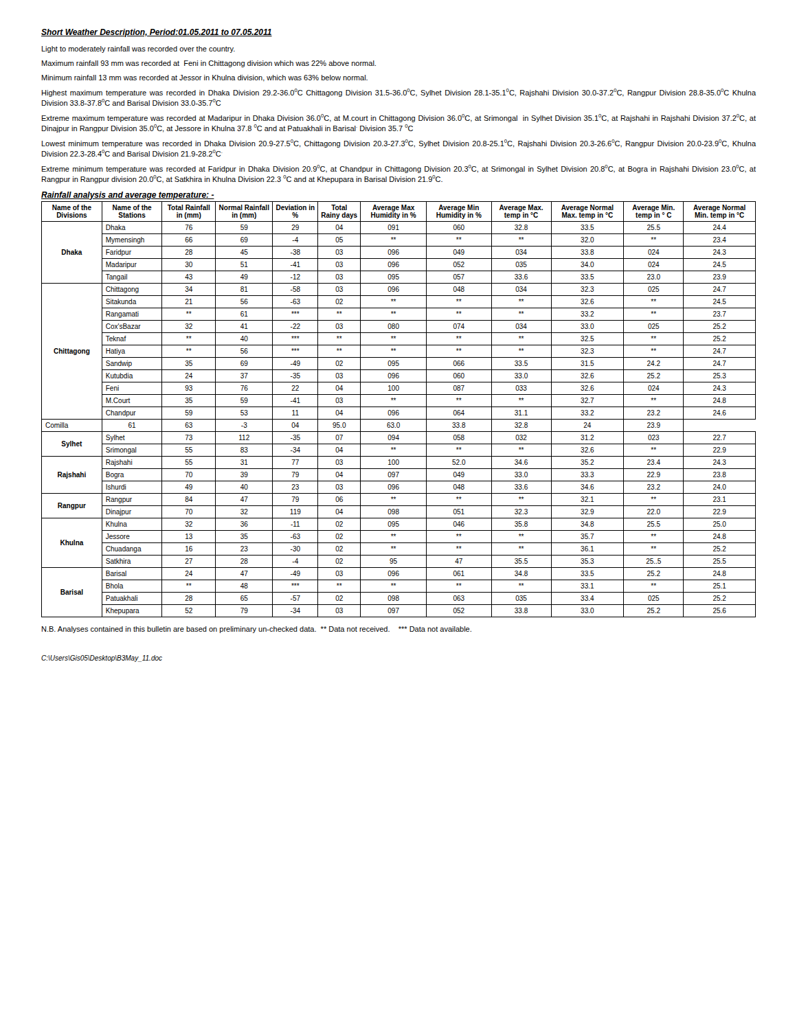Short Weather Description, Period:01.05.2011 to 07.05.2011
Light to moderately rainfall was recorded over the country.
Maximum rainfall 93 mm was recorded at Feni in Chittagong division which was 22% above normal.
Minimum rainfall 13 mm was recorded at Jessor in Khulna division, which was 63% below normal.
Highest maximum temperature was recorded in Dhaka Division 29.2-36.00C Chittagong Division 31.5-36.00C, Sylhet Division 28.1-35.10C, Rajshahi Division 30.0-37.20C, Rangpur Division 28.8-35.00C Khulna Division 33.8-37.80C and Barisal Division 33.0-35.70C
Extreme maximum temperature was recorded at Madaripur in Dhaka Division 36.00C, at M.court in Chittagong Division 36.00C, at Srimongal in Sylhet Division 35.10C, at Rajshahi in Rajshahi Division 37.20C, at Dinajpur in Rangpur Division 35.00C, at Jessore in Khulna 37.8 0C and at Patuakhali in Barisal. Division 35.7 0C
Lowest minimum temperature was recorded in Dhaka Division 20.9-27.50C, Chittagong Division 20.3-27.30C, Sylhet Division 20.8-25.10C, Rajshahi Division 20.3-26.60C, Rangpur Division 20.0-23.90C, Khulna Division 22.3-28.40C and Barisal Division 21.9-28.20C.
Extreme minimum temperature was recorded at Faridpur in Dhaka Division 20.90C, at Chandpur in Chittagong Division 20.30C, at Srimongal in Sylhet Division 20.80C, at Bogra in Rajshahi Division 23.00C, at Rangpur in Rangpur division 20.00C, at Satkhira in Khulna Division 22.3 0C and at Khepupara in Barisal Division 21.90C.
Rainfall analysis and average temperature: -
| Name of the Divisions | Name of the Stations | Total Rainfall in (mm) | Normal Rainfall in (mm) | Deviation in % | Total Rainy days | Average Max Humidity in % | Average Min Humidity in % | Average Max. temp in °C | Average Normal Max. temp in °C | Average Min. temp in ° C | Average Normal Min. temp in °C |
| --- | --- | --- | --- | --- | --- | --- | --- | --- | --- | --- | --- |
| Dhaka | Dhaka | 76 | 59 | 29 | 04 | 091 | 060 | 32.8 | 33.5 | 25.5 | 24.4 |
| Mymensingh | 66 | 69 | -4 | 05 | ** | ** | ** | 32.0 | ** | 23.4 |
| Faridpur | 28 | 45 | -38 | 03 | 096 | 049 | 034 | 33.8 | 024 | 24.3 |
| Madaripur | 30 | 51 | -41 | 03 | 096 | 052 | 035 | 34.0 | 024 | 24.5 |
| Tangail | 43 | 49 | -12 | 03 | 095 | 057 | 33.6 | 33.5 | 23.0 | 23.9 |
| Chittagong | Chittagong | 34 | 81 | -58 | 03 | 096 | 048 | 034 | 32.3 | 025 | 24.7 |
| Sitakunda | 21 | 56 | -63 | 02 | ** | ** | ** | 32.6 | ** | 24.5 |
| Rangamati | ** | 61 | *** | ** | ** | ** | ** | 33.2 | ** | 23.7 |
| Cox'sBazar | 32 | 41 | -22 | 03 | 080 | 074 | 034 | 33.0 | 025 | 25.2 |
| Teknaf | ** | 40 | *** | ** | ** | ** | ** | 32.5 | ** | 25.2 |
| Hatiya | ** | 56 | *** | ** | ** | ** | ** | 32.3 | ** | 24.7 |
| Sandwip | 35 | 69 | -49 | 02 | 095 | 066 | 33.5 | 31.5 | 24.2 | 24.7 |
| Kutubdia | 24 | 37 | -35 | 03 | 096 | 060 | 33.0 | 32.6 | 25.2 | 25.3 |
| Feni | 93 | 76 | 22 | 04 | 100 | 087 | 033 | 32.6 | 024 | 24.3 |
| M.Court | 35 | 59 | -41 | 03 | ** | ** | ** | 32.7 | ** | 24.8 |
| Chandpur | 59 | 53 | 11 | 04 | 096 | 064 | 31.1 | 33.2 | 23.2 | 24.6 |
| Comilla | 61 | 63 | -3 | 04 | 95.0 | 63.0 | 33.8 | 32.8 | 24 | 23.9 |
| Sylhet | Sylhet | 73 | 112 | -35 | 07 | 094 | 058 | 032 | 31.2 | 023 | 22.7 |
| Srimongal | 55 | 83 | -34 | 04 | ** | ** | ** | 32.6 | ** | 22.9 |
| Rajshahi | Rajshahi | 55 | 31 | 77 | 03 | 100 | 52.0 | 34.6 | 35.2 | 23.4 | 24.3 |
| Bogra | 70 | 39 | 79 | 04 | 097 | 049 | 33.0 | 33.3 | 22.9 | 23.8 |
| Ishurdi | 49 | 40 | 23 | 03 | 096 | 048 | 33.6 | 34.6 | 23.2 | 24.0 |
| Rangpur | Rangpur | 84 | 47 | 79 | 06 | ** | ** | ** | 32.1 | ** | 23.1 |
| Dinajpur | 70 | 32 | 119 | 04 | 098 | 051 | 32.3 | 32.9 | 22.0 | 22.9 |
| Khulna | Khulna | 32 | 36 | -11 | 02 | 095 | 046 | 35.8 | 34.8 | 25.5 | 25.0 |
| Jessore | 13 | 35 | -63 | 02 | ** | ** | ** | 35.7 | ** | 24.8 |
| Chuadanga | 16 | 23 | -30 | 02 | ** | ** | ** | 36.1 | ** | 25.2 |
| Satkhira | 27 | 28 | -4 | 02 | 95 | 47 | 35.5 | 35.3 | 25..5 | 25.5 |
| Barisal | Barisal | 24 | 47 | -49 | 03 | 096 | 061 | 34.8 | 33.5 | 25.2 | 24.8 |
| Bhola | ** | 48 | *** | ** | ** | ** | ** | 33.1 | ** | 25.1 |
| Patuakhali | 28 | 65 | -57 | 02 | 098 | 063 | 035 | 33.4 | 025 | 25.2 |
| Khepupara | 52 | 79 | -34 | 03 | 097 | 052 | 33.8 | 33.0 | 25.2 | 25.6 |
N.B. Analyses contained in this bulletin are based on preliminary un-checked data. ** Data not received. *** Data not available.
C:\Users\Gis05\Desktop\B3May_11.doc